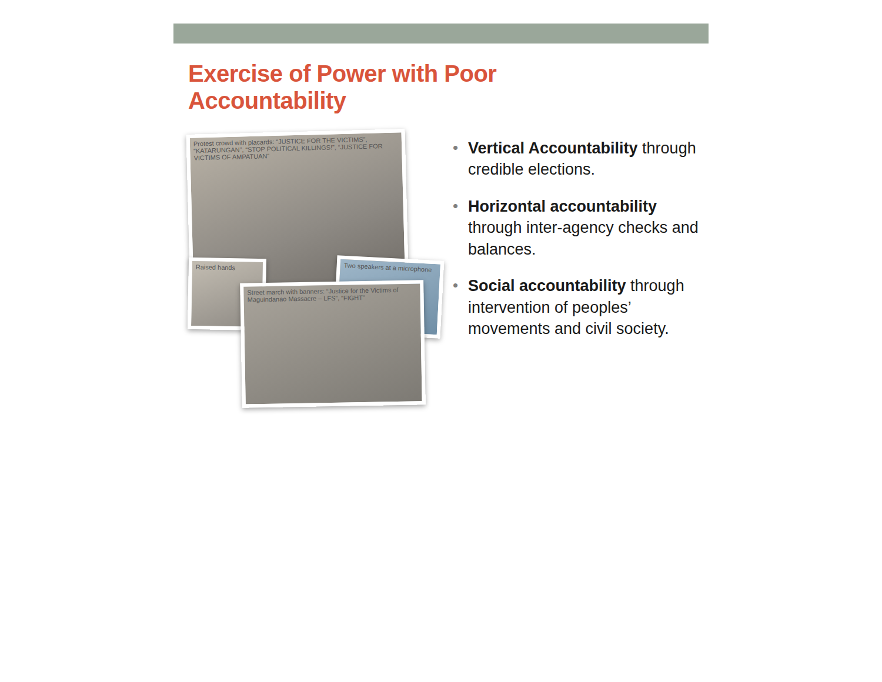Exercise of Power with Poor
Accountability
Protest crowd with placards: “JUSTICE FOR THE VICTIMS”, “KATARUNGAN”, “STOP POLITICAL KILLINGS!”, “JUSTICE FOR VICTIMS OF AMPATUAN”
Raised hands
Two speakers at a microphone
Street march with banners: “Justice for the Victims of Maguindanao Massacre – LFS”, “FIGHT”
Vertical Accountability through credible elections.
Horizontal accountability through inter-agency checks and balances.
Social accountability through intervention of peoples’ movements and civil society.